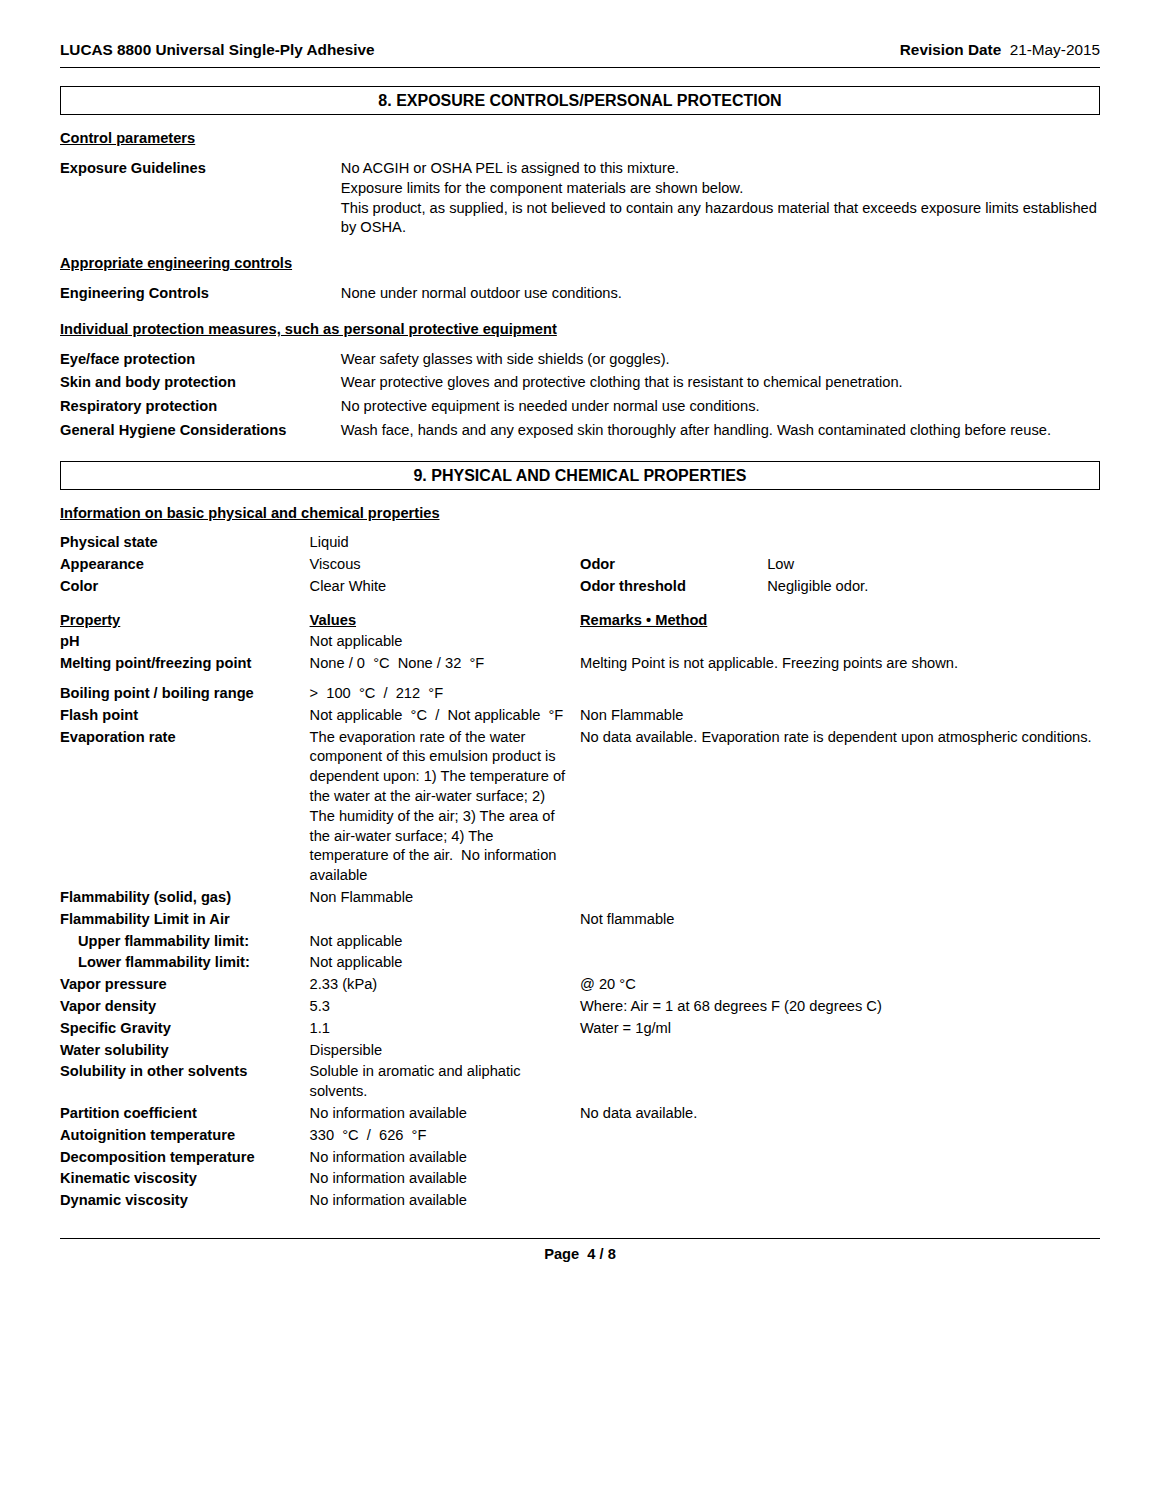LUCAS 8800 Universal Single-Ply Adhesive
Revision Date 21-May-2015
8. EXPOSURE CONTROLS/PERSONAL PROTECTION
Control parameters
| Exposure Guidelines | No ACGIH or OSHA PEL is assigned to this mixture. Exposure limits for the component materials are shown below. This product, as supplied, is not believed to contain any hazardous material that exceeds exposure limits established by OSHA. |
Appropriate engineering controls
| Engineering Controls | None under normal outdoor use conditions. |
Individual protection measures, such as personal protective equipment
| Eye/face protection | Wear safety glasses with side shields (or goggles). |
| Skin and body protection | Wear protective gloves and protective clothing that is resistant to chemical penetration. |
| Respiratory protection | No protective equipment is needed under normal use conditions. |
| General Hygiene Considerations | Wash face, hands and any exposed skin thoroughly after handling. Wash contaminated clothing before reuse. |
9. PHYSICAL AND CHEMICAL PROPERTIES
Information on basic physical and chemical properties
| Physical state | Liquid | | |
| Appearance | Viscous | Odor | Low |
| Color | Clear White | Odor threshold | Negligible odor. |
| Property | Values | Remarks • Method |
| pH | Not applicable | | |
| Melting point/freezing point | None / 0 °C None / 32 °F | Melting Point is not applicable. Freezing points are shown. |
| Boiling point / boiling range | > 100 °C / 212 °F | | |
| Flash point | Not applicable °C / Not applicable °F | Non Flammable |
| Evaporation rate | The evaporation rate of the water component of this emulsion product is dependent upon: 1) The temperature of the water at the air-water surface; 2) The humidity of the air; 3) The area of the air-water surface; 4) The temperature of the air. No information available | No data available. Evaporation rate is dependent upon atmospheric conditions. |
| Flammability (solid, gas) | Non Flammable | | |
| Flammability Limit in Air | | Not flammable |
| Upper flammability limit: | Not applicable | | |
| Lower flammability limit: | Not applicable | | |
| Vapor pressure | 2.33 (kPa) | @ 20 °C |
| Vapor density | 5.3 | Where: Air = 1 at 68 degrees F (20 degrees C) |
| Specific Gravity | 1.1 | Water = 1g/ml |
| Water solubility | Dispersible | | |
| Solubility in other solvents | Soluble in aromatic and aliphatic solvents. | | |
| Partition coefficient | No information available | No data available. |
| Autoignition temperature | 330 °C / 626 °F | | |
| Decomposition temperature | No information available | | |
| Kinematic viscosity | No information available | | |
| Dynamic viscosity | No information available | | |
Page 4 / 8